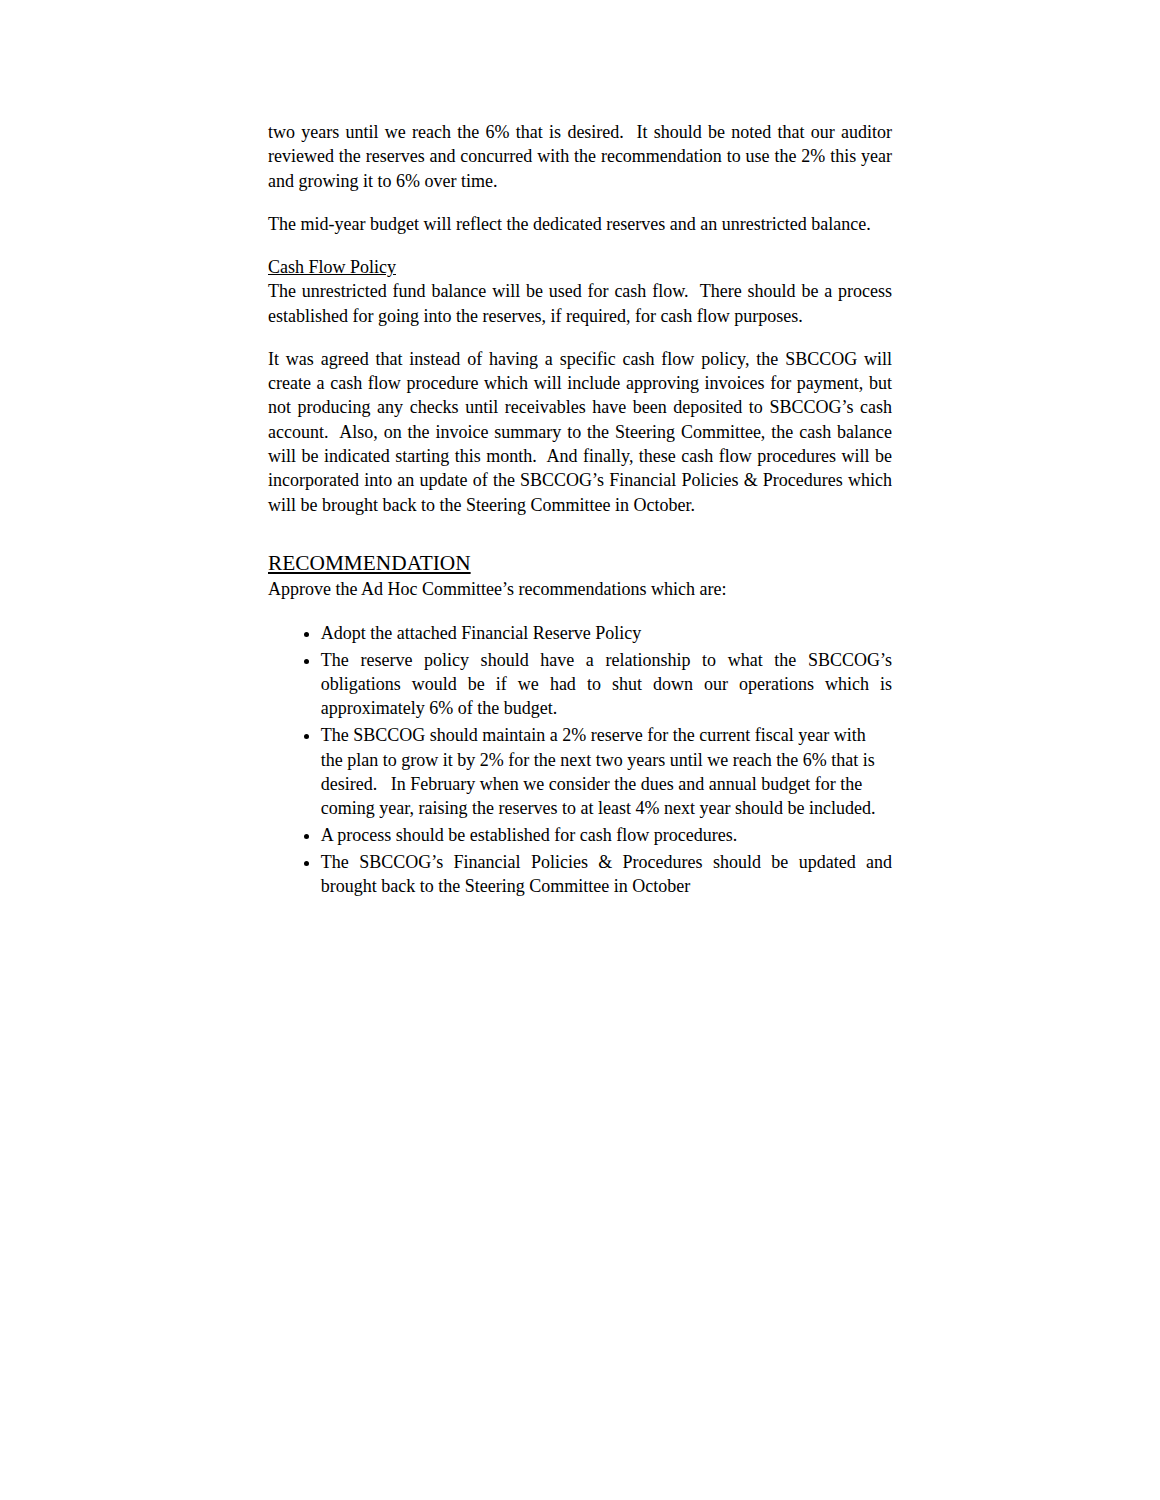two years until we reach the 6% that is desired. It should be noted that our auditor reviewed the reserves and concurred with the recommendation to use the 2% this year and growing it to 6% over time.
The mid-year budget will reflect the dedicated reserves and an unrestricted balance.
Cash Flow Policy
The unrestricted fund balance will be used for cash flow. There should be a process established for going into the reserves, if required, for cash flow purposes.
It was agreed that instead of having a specific cash flow policy, the SBCCOG will create a cash flow procedure which will include approving invoices for payment, but not producing any checks until receivables have been deposited to SBCCOG’s cash account. Also, on the invoice summary to the Steering Committee, the cash balance will be indicated starting this month. And finally, these cash flow procedures will be incorporated into an update of the SBCCOG’s Financial Policies & Procedures which will be brought back to the Steering Committee in October.
RECOMMENDATION
Approve the Ad Hoc Committee’s recommendations which are:
Adopt the attached Financial Reserve Policy
The reserve policy should have a relationship to what the SBCCOG’s obligations would be if we had to shut down our operations which is approximately 6% of the budget.
The SBCCOG should maintain a 2% reserve for the current fiscal year with the plan to grow it by 2% for the next two years until we reach the 6% that is desired. In February when we consider the dues and annual budget for the coming year, raising the reserves to at least 4% next year should be included.
A process should be established for cash flow procedures.
The SBCCOG’s Financial Policies & Procedures should be updated and brought back to the Steering Committee in October